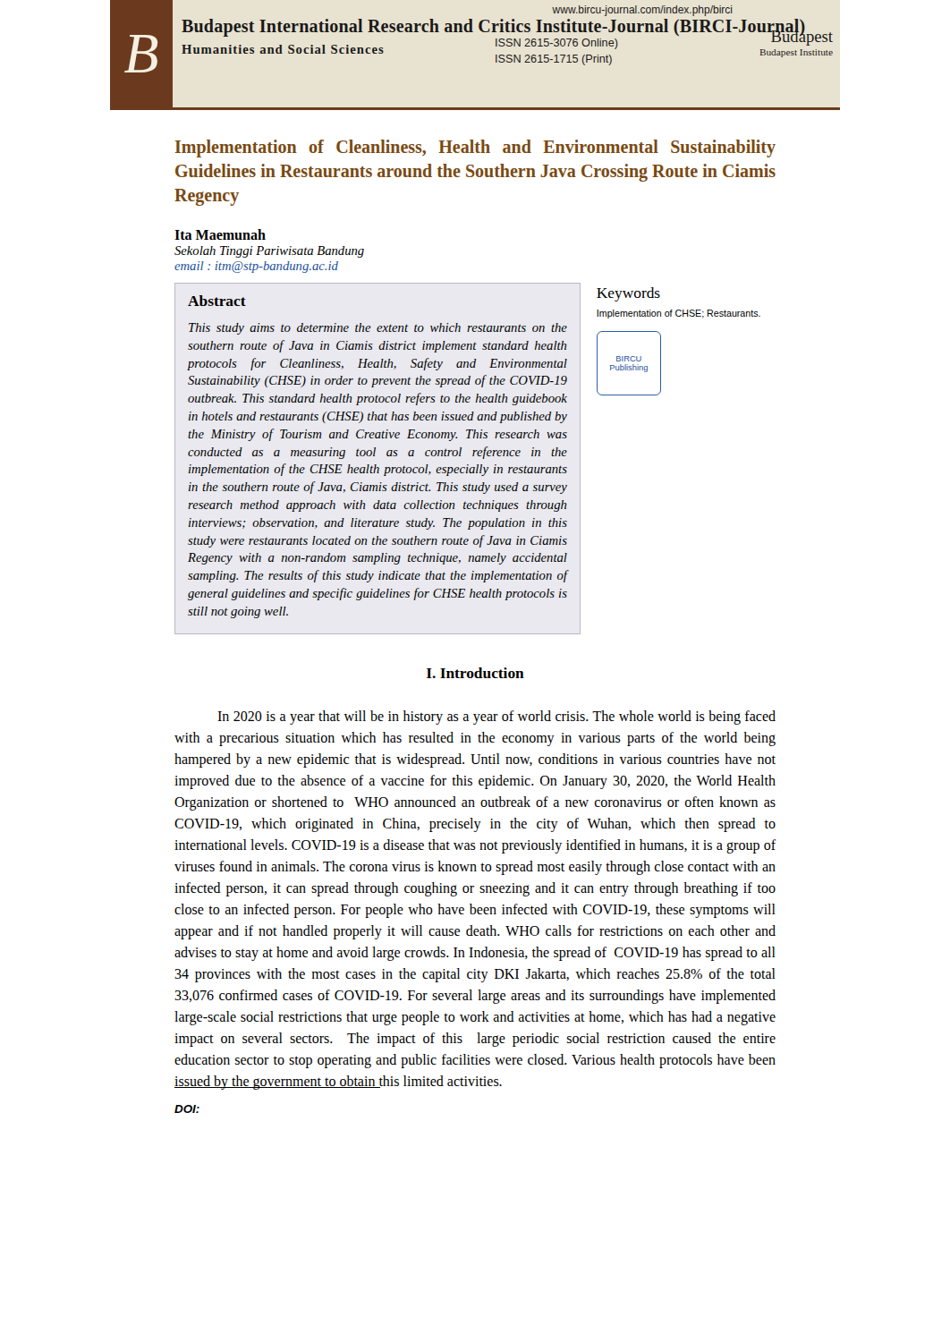www.bircu-journal.com/index.php/birci
B
Budapest International Research and Critics Institute-Journal (BIRCI-Journal)
Humanities and Social Sciences
ISSN 2615-3076 Online)
ISSN 2615-1715 (Print)
Budapest
Budapest Institute
Implementation of Cleanliness, Health and Environmental Sustainability Guidelines in Restaurants around the Southern Java Crossing Route in Ciamis Regency
Ita Maemunah
Sekolah Tinggi Pariwisata Bandung
email : itm@stp-bandung.ac.id
Abstract
This study aims to determine the extent to which restaurants on the southern route of Java in Ciamis district implement standard health protocols for Cleanliness, Health, Safety and Environmental Sustainability (CHSE) in order to prevent the spread of the COVID-19 outbreak. This standard health protocol refers to the health guidebook in hotels and restaurants (CHSE) that has been issued and published by the Ministry of Tourism and Creative Economy. This research was conducted as a measuring tool as a control reference in the implementation of the CHSE health protocol, especially in restaurants in the southern route of Java, Ciamis district. This study used a survey research method approach with data collection techniques through interviews; observation, and literature study. The population in this study were restaurants located on the southern route of Java in Ciamis Regency with a non-random sampling technique, namely accidental sampling. The results of this study indicate that the implementation of general guidelines and specific guidelines for CHSE health protocols is still not going well.
Keywords
Implementation of CHSE; Restaurants.
BIRCU
Publishing
I. Introduction
In 2020 is a year that will be in history as a year of world crisis. The whole world is being faced with a precarious situation which has resulted in the economy in various parts of the world being hampered by a new epidemic that is widespread. Until now, conditions in various countries have not improved due to the absence of a vaccine for this epidemic. On January 30, 2020, the World Health Organization or shortened to WHO announced an outbreak of a new coronavirus or often known as COVID-19, which originated in China, precisely in the city of Wuhan, which then spread to international levels. COVID-19 is a disease that was not previously identified in humans, it is a group of viruses found in animals. The corona virus is known to spread most easily through close contact with an infected person, it can spread through coughing or sneezing and it can entry through breathing if too close to an infected person. For people who have been infected with COVID-19, these symptoms will appear and if not handled properly it will cause death. WHO calls for restrictions on each other and advises to stay at home and avoid large crowds. In Indonesia, the spread of COVID-19 has spread to all 34 provinces with the most cases in the capital city DKI Jakarta, which reaches 25.8% of the total 33,076 confirmed cases of COVID-19. For several large areas and its surroundings have implemented large-scale social restrictions that urge people to work and activities at home, which has had a negative impact on several sectors. The impact of this large periodic social restriction caused the entire education sector to stop operating and public facilities were closed. Various health protocols have been issued by the government to obtain this limited activities.
DOI: